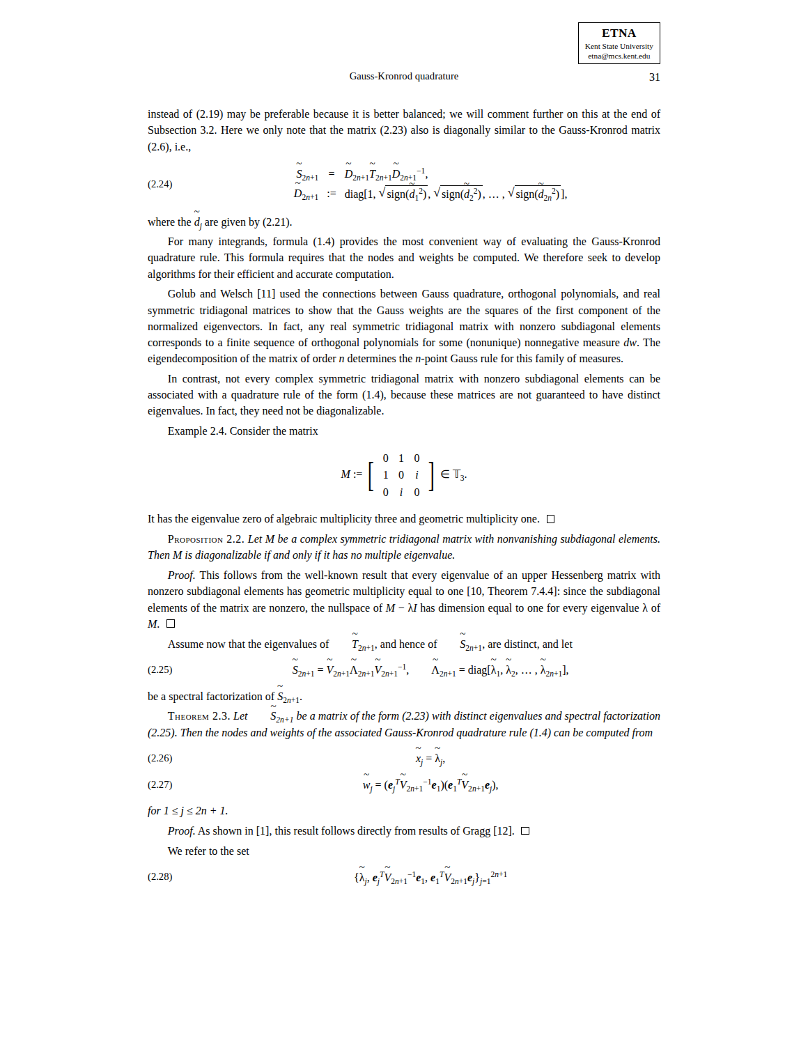ETNA
Kent State University
etna@mcs.kent.edu
Gauss-Kronrod quadrature 31
instead of (2.19) may be preferable because it is better balanced; we will comment further on this at the end of Subsection 3.2. Here we only note that the matrix (2.23) also is diagonally similar to the Gauss-Kronrod matrix (2.6), i.e.,
(2.24)
| ~ S 2 n +1 | = | ~ D 2 n +1 ~ T 2 n +1 ~ D 2 n +1 −1 , |
| ~ D 2 n +1 | := | diag[1, sign( ~ d 1 2 ) , sign( ~ d 2 2 ) , … , sign( ~ d 2 n 2 ) ], |
where the ~dj are given by (2.21).
For many integrands, formula (1.4) provides the most convenient way of evaluating the Gauss-Kronrod quadrature rule. This formula requires that the nodes and weights be computed. We therefore seek to develop algorithms for their efficient and accurate computation.
Golub and Welsch [11] used the connections between Gauss quadrature, orthogonal polynomials, and real symmetric tridiagonal matrices to show that the Gauss weights are the squares of the first component of the normalized eigenvectors. In fact, any real symmetric tridiagonal matrix with nonzero subdiagonal elements corresponds to a finite sequence of orthogonal polynomials for some (nonunique) nonnegative measure dw. The eigendecomposition of the matrix of order n determines the n-point Gauss rule for this family of measures.
In contrast, not every complex symmetric tridiagonal matrix with nonzero subdiagonal elements can be associated with a quadrature rule of the form (1.4), because these matrices are not guaranteed to have distinct eigenvalues. In fact, they need not be diagonalizable.
Example 2.4. Consider the matrix
M := [
| 0 | 1 | 0 |
| 1 | 0 | i |
| 0 | i | 0 |
] ∈ 𝕋3.
It has the eigenvalue zero of algebraic multiplicity three and geometric multiplicity one.
Proposition 2.2. Let M be a complex symmetric tridiagonal matrix with nonvanishing subdiagonal elements. Then M is diagonalizable if and only if it has no multiple eigenvalue.
Proof. This follows from the well-known result that every eigenvalue of an upper Hessenberg matrix with nonzero subdiagonal elements has geometric multiplicity equal to one [10, Theorem 7.4.4]: since the subdiagonal elements of the matrix are nonzero, the nullspace of M − λI has dimension equal to one for every eigenvalue λ of M.
Assume now that the eigenvalues of ~T2n+1, and hence of ~S2n+1, are distinct, and let
(2.25)
~S2n+1 = ~V2n+1~Λ2n+1~V2n+1−1, ~Λ2n+1 = diag[~λ1, ~λ2, … , ~λ2n+1],
be a spectral factorization of ~S2n+1.
Theorem 2.3. Let ~S2n+1 be a matrix of the form (2.23) with distinct eigenvalues and spectral factorization (2.25). Then the nodes and weights of the associated Gauss-Kronrod quadrature rule (1.4) can be computed from
(2.26)
~xj = ~λj,
(2.27)
~wj = (ejT~V2n+1−1e1)(e1T~V2n+1ej),
for 1 ≤ j ≤ 2n + 1.
Proof. As shown in [1], this result follows directly from results of Gragg [12].
We refer to the set
(2.28)
{~λj, ejT~V2n+1−1e1, e1T~V2n+1ej}j=12n+1